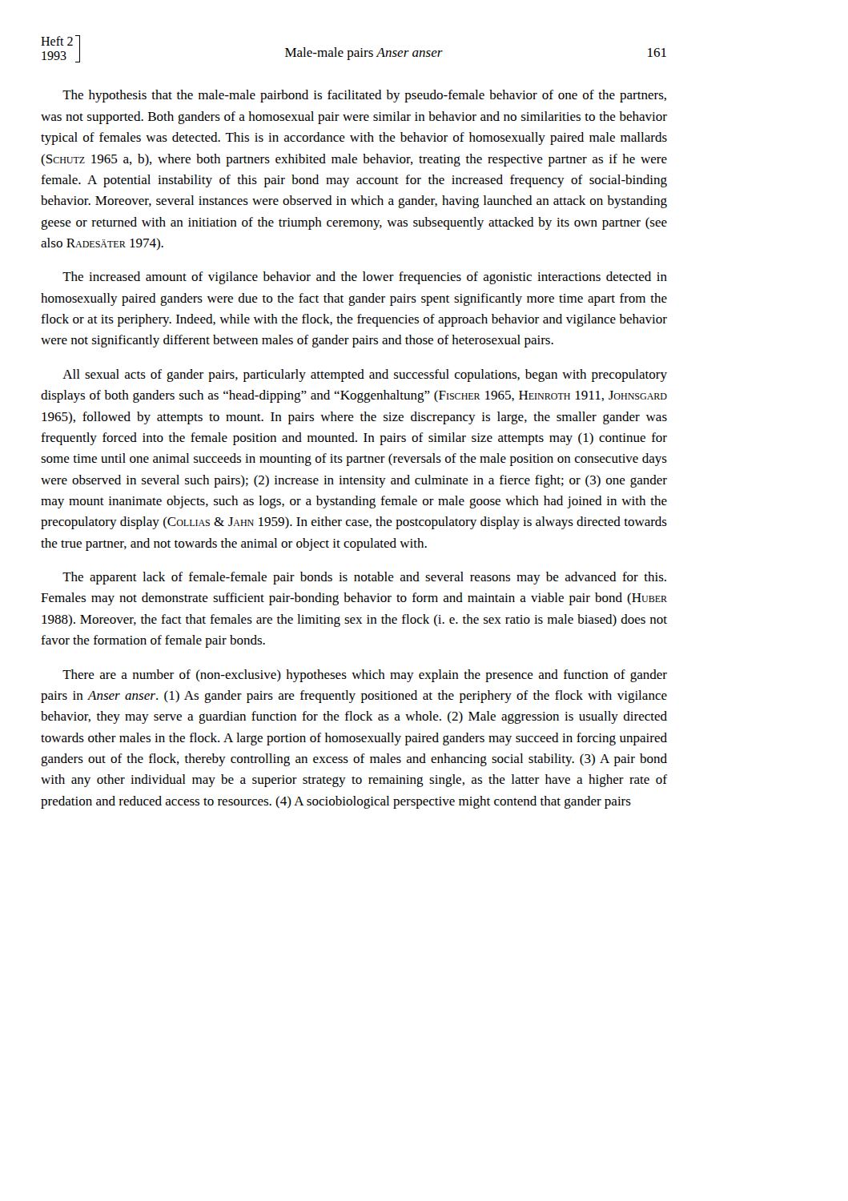Heft 2 1993
Male-male pairs Anser anser
161
The hypothesis that the male-male pairbond is facilitated by pseudo-female behavior of one of the partners, was not supported. Both ganders of a homosexual pair were similar in behavior and no similarities to the behavior typical of females was detected. This is in accordance with the behavior of homosexually paired male mallards (Schutz 1965 a, b), where both partners exhibited male behavior, treating the respective partner as if he were female. A potential instability of this pair bond may account for the increased frequency of social-binding behavior. Moreover, several instances were observed in which a gander, having launched an attack on bystanding geese or returned with an initiation of the triumph ceremony, was subsequently attacked by its own partner (see also Radesäter 1974).
The increased amount of vigilance behavior and the lower frequencies of agonistic interactions detected in homosexually paired ganders were due to the fact that gander pairs spent significantly more time apart from the flock or at its periphery. Indeed, while with the flock, the frequencies of approach behavior and vigilance behavior were not significantly different between males of gander pairs and those of heterosexual pairs.
All sexual acts of gander pairs, particularly attempted and successful copulations, began with precopulatory displays of both ganders such as “head-dipping” and “Koggenhaltung” (Fischer 1965, Heinroth 1911, Johnsgard 1965), followed by attempts to mount. In pairs where the size discrepancy is large, the smaller gander was frequently forced into the female position and mounted. In pairs of similar size attempts may (1) continue for some time until one animal succeeds in mounting of its partner (reversals of the male position on consecutive days were observed in several such pairs); (2) increase in intensity and culminate in a fierce fight; or (3) one gander may mount inanimate objects, such as logs, or a bystanding female or male goose which had joined in with the precopulatory display (Collias & Jahn 1959). In either case, the postcopulatory display is always directed towards the true partner, and not towards the animal or object it copulated with.
The apparent lack of female-female pair bonds is notable and several reasons may be advanced for this. Females may not demonstrate sufficient pair-bonding behavior to form and maintain a viable pair bond (Huber 1988). Moreover, the fact that females are the limiting sex in the flock (i. e. the sex ratio is male biased) does not favor the formation of female pair bonds.
There are a number of (non-exclusive) hypotheses which may explain the presence and function of gander pairs in Anser anser. (1) As gander pairs are frequently positioned at the periphery of the flock with vigilance behavior, they may serve a guardian function for the flock as a whole. (2) Male aggression is usually directed towards other males in the flock. A large portion of homosexually paired ganders may succeed in forcing unpaired ganders out of the flock, thereby controlling an excess of males and enhancing social stability. (3) A pair bond with any other individual may be a superior strategy to remaining single, as the latter have a higher rate of predation and reduced access to resources. (4) A sociobiological perspective might contend that gander pairs